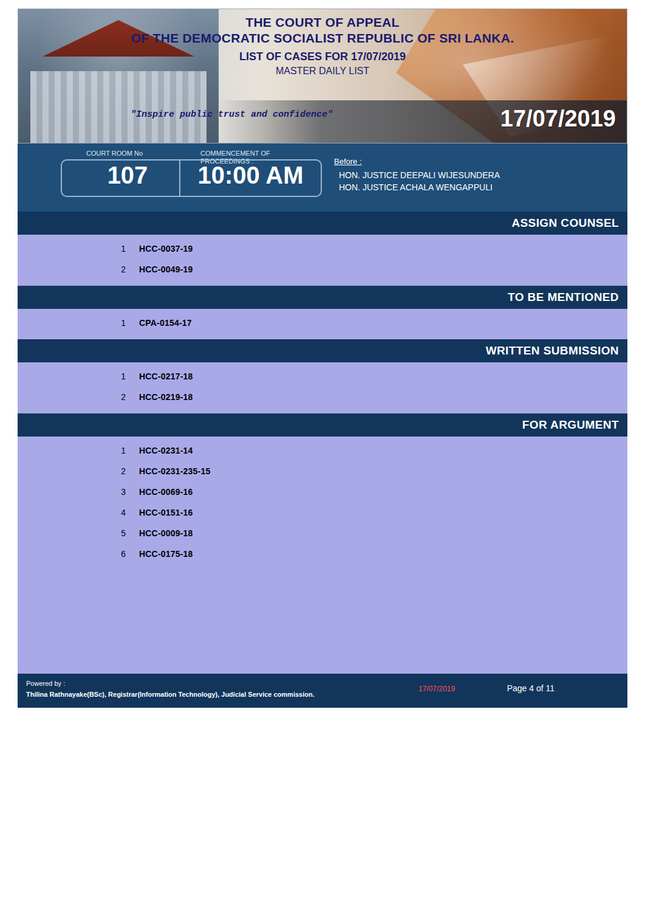THE COURT OF APPEAL
OF THE DEMOCRATIC SOCIALIST REPUBLIC OF SRI LANKA.
LIST OF CASES FOR 17/07/2019
MASTER DAILY LIST
"Inspire public trust and confidence"
17/07/2019
COURT ROOM No
COMMENCEMENT OF
PROCEEDINGS :
107
10:00 AM
Before :
HON. JUSTICE DEEPALI WIJESUNDERA
HON. JUSTICE ACHALA WENGAPPULI
ASSIGN COUNSEL
1
HCC-0037-19
2
HCC-0049-19
TO BE MENTIONED
1
CPA-0154-17
WRITTEN SUBMISSION
1
HCC-0217-18
2
HCC-0219-18
FOR ARGUMENT
1
HCC-0231-14
2
HCC-0231-235-15
3
HCC-0069-16
4
HCC-0151-16
5
HCC-0009-18
6
HCC-0175-18
Powered by :
Thilina Rathnayake(BSc), Registrar(Information Technology), Judicial Service commission.
17/07/2019
Page 4 of 11